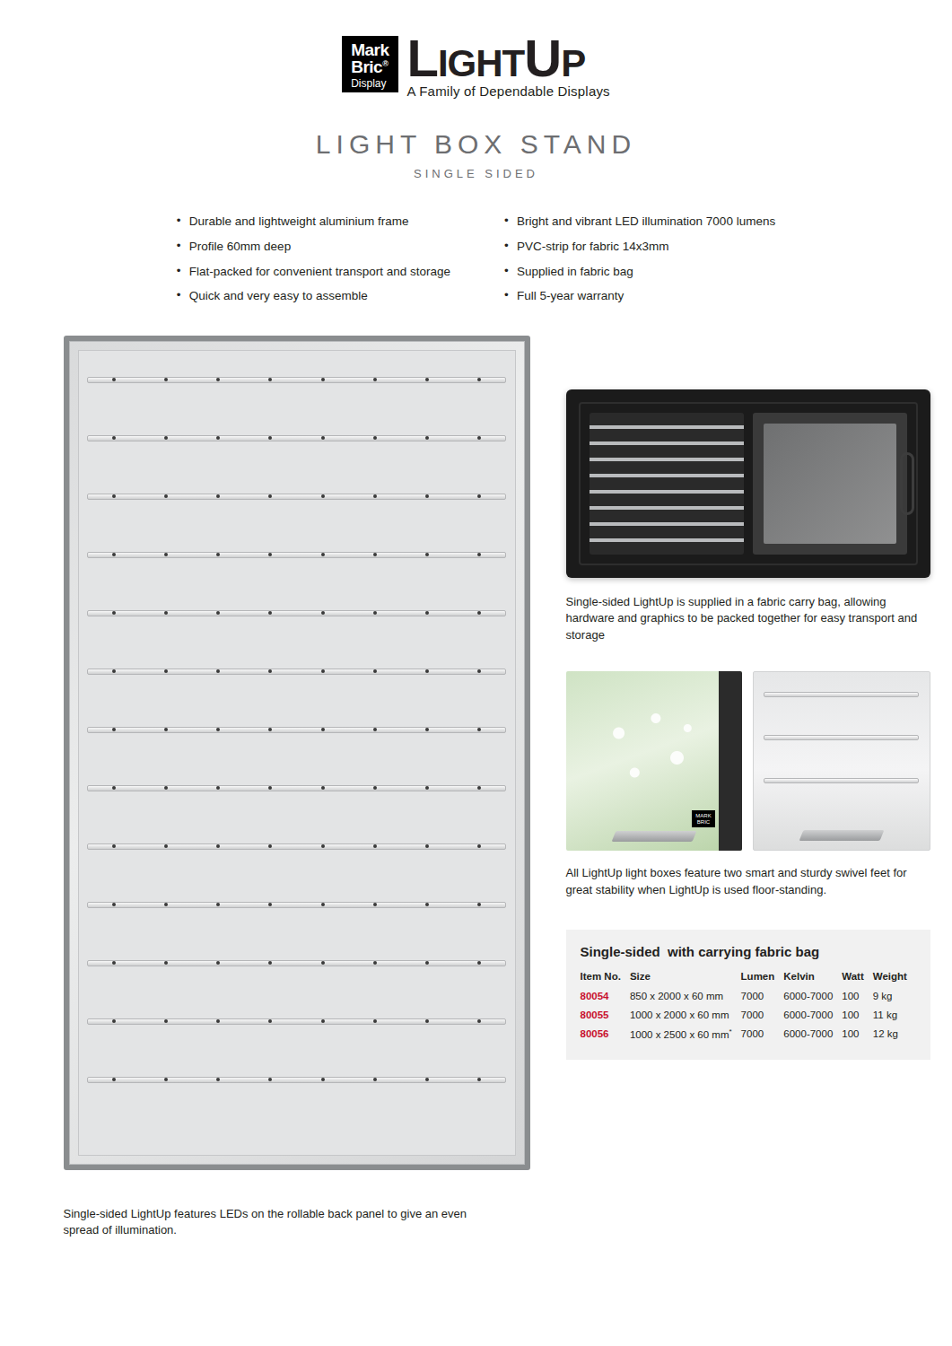Mark
Bric®
Display
LIGHTUP A Family of Dependable Displays
Light Box Stand
Single Sided
Durable and lightweight aluminium frame
Profile 60mm deep
Flat-packed for convenient transport and storage
Quick and very easy to assemble
Bright and vibrant LED illumination 7000 lumens
PVC-strip for fabric 14x3mm
Supplied in fabric bag
Full 5-year warranty
Single-sided LightUp features LEDs on the rollable back panel to give an even spread of illumination.
Single-sided LightUp is supplied in a fabric carry bag, allowing hardware and graphics to be packed together for easy transport and storage
MARK
BRIC
All LightUp light boxes feature two smart and sturdy swivel feet for great stability when LightUp is used floor-standing.
Single-sided with carrying fabric bag
| Item No. | Size | Lumen | Kelvin | Watt | Weight |
| --- | --- | --- | --- | --- | --- |
| 80054 | 850 x 2000 x 60 mm | 7000 | 6000-7000 | 100 | 9 kg |
| 80055 | 1000 x 2000 x 60 mm | 7000 | 6000-7000 | 100 | 11 kg |
| 80056 | 1000 x 2500 x 60 mm * | 7000 | 6000-7000 | 100 | 12 kg |